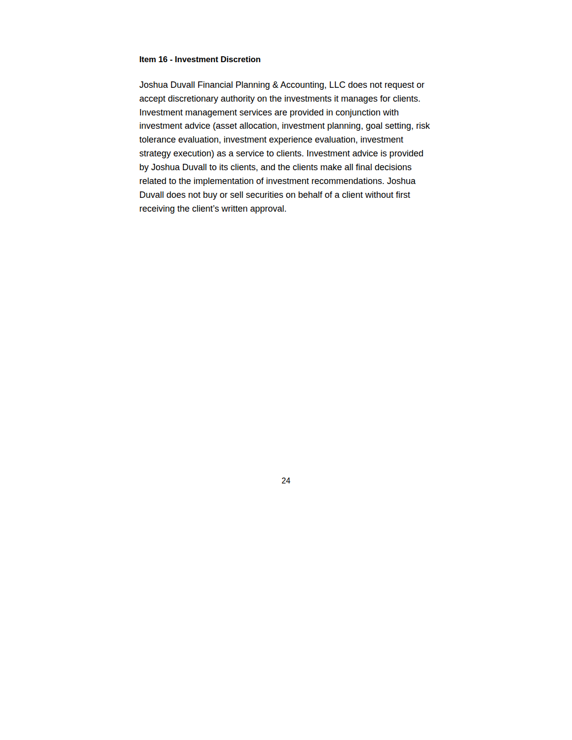Item 16 - Investment Discretion
Joshua Duvall Financial Planning & Accounting, LLC does not request or accept discretionary authority on the investments it manages for clients. Investment management services are provided in conjunction with investment advice (asset allocation, investment planning, goal setting, risk tolerance evaluation, investment experience evaluation, investment strategy execution) as a service to clients. Investment advice is provided by Joshua Duvall to its clients, and the clients make all final decisions related to the implementation of investment recommendations. Joshua Duvall does not buy or sell securities on behalf of a client without first receiving the client’s written approval.
24